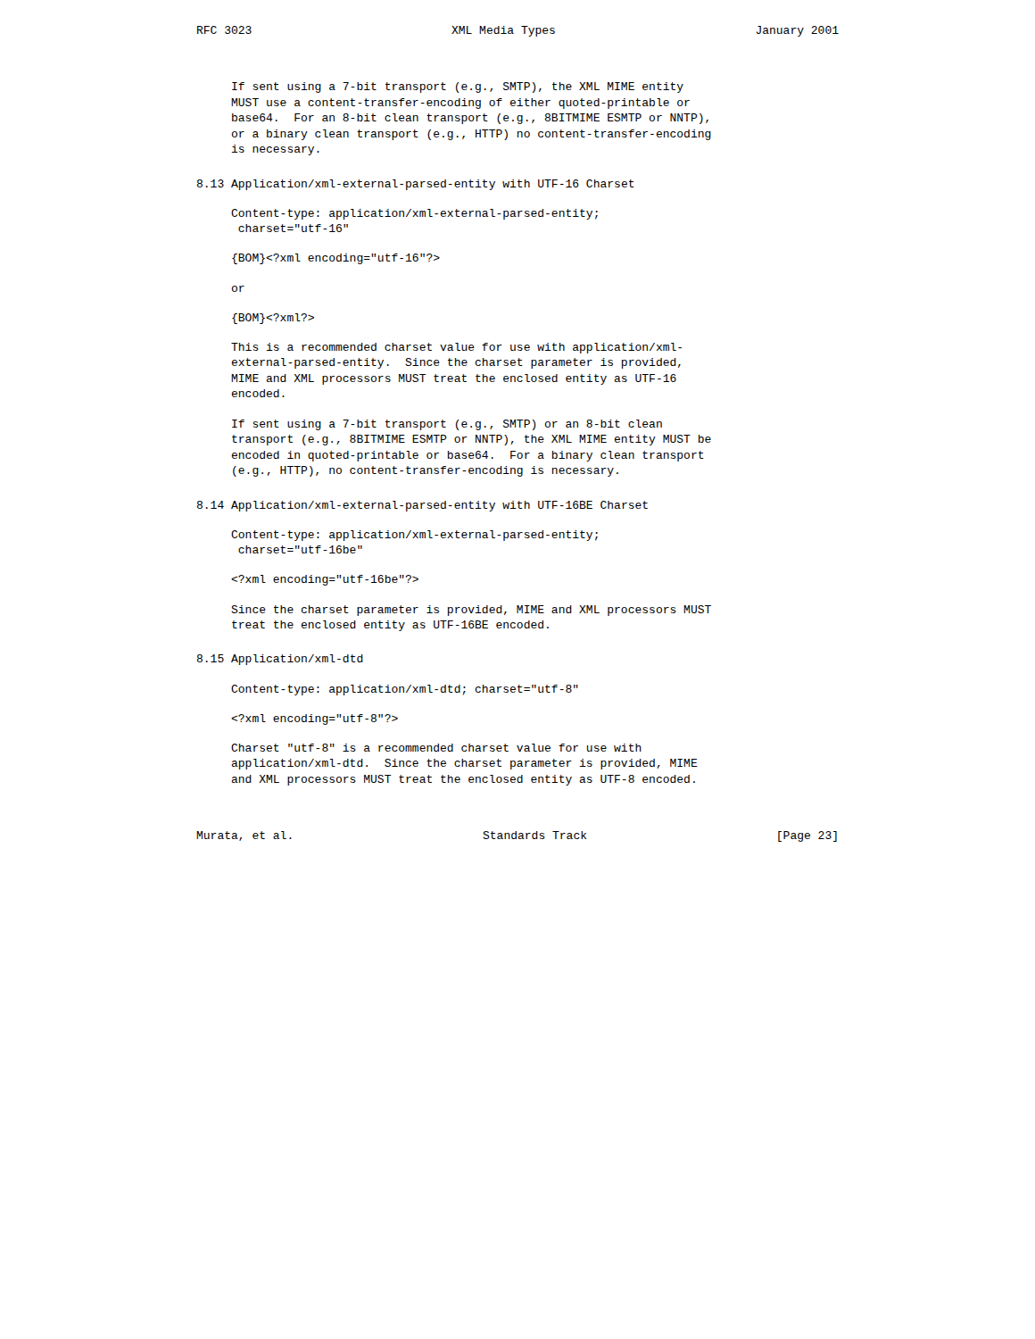RFC 3023 XML Media Types January 2001
If sent using a 7-bit transport (e.g., SMTP), the XML MIME entity MUST use a content-transfer-encoding of either quoted-printable or base64. For an 8-bit clean transport (e.g., 8BITMIME ESMTP or NNTP), or a binary clean transport (e.g., HTTP) no content-transfer-encoding is necessary.
8.13 Application/xml-external-parsed-entity with UTF-16 Charset
Content-type: application/xml-external-parsed-entity; charset="utf-16"
{BOM}<?xml encoding="utf-16"?>
or
{BOM}<?xml?>
This is a recommended charset value for use with application/xml- external-parsed-entity. Since the charset parameter is provided, MIME and XML processors MUST treat the enclosed entity as UTF-16 encoded.
If sent using a 7-bit transport (e.g., SMTP) or an 8-bit clean transport (e.g., 8BITMIME ESMTP or NNTP), the XML MIME entity MUST be encoded in quoted-printable or base64. For a binary clean transport (e.g., HTTP), no content-transfer-encoding is necessary.
8.14 Application/xml-external-parsed-entity with UTF-16BE Charset
Content-type: application/xml-external-parsed-entity; charset="utf-16be"
<?xml encoding="utf-16be"?>
Since the charset parameter is provided, MIME and XML processors MUST treat the enclosed entity as UTF-16BE encoded.
8.15 Application/xml-dtd
Content-type: application/xml-dtd; charset="utf-8"
<?xml encoding="utf-8"?>
Charset "utf-8" is a recommended charset value for use with application/xml-dtd. Since the charset parameter is provided, MIME and XML processors MUST treat the enclosed entity as UTF-8 encoded.
Murata, et al. Standards Track[Page 23]